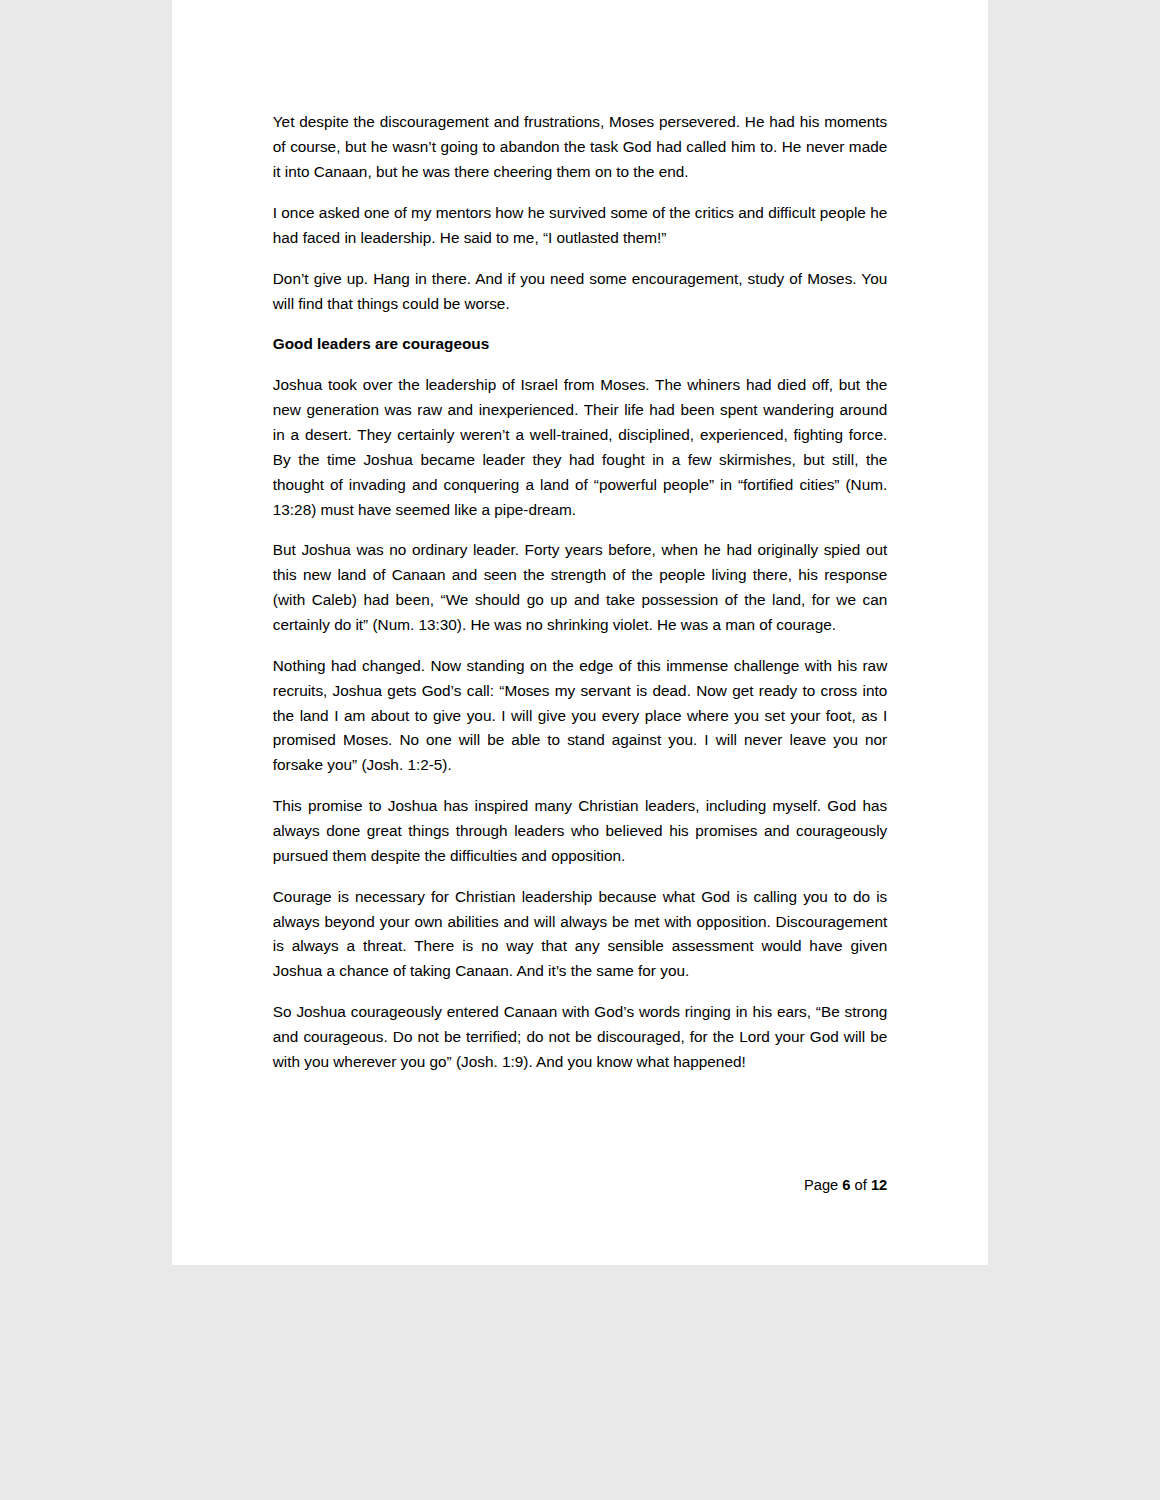Yet despite the discouragement and frustrations, Moses persevered. He had his moments of course, but he wasn’t going to abandon the task God had called him to. He never made it into Canaan, but he was there cheering them on to the end.
I once asked one of my mentors how he survived some of the critics and difficult people he had faced in leadership. He said to me, “I outlasted them!”
Don’t give up. Hang in there. And if you need some encouragement, study of Moses. You will find that things could be worse.
Good leaders are courageous
Joshua took over the leadership of Israel from Moses. The whiners had died off, but the new generation was raw and inexperienced. Their life had been spent wandering around in a desert. They certainly weren’t a well-trained, disciplined, experienced, fighting force. By the time Joshua became leader they had fought in a few skirmishes, but still, the thought of invading and conquering a land of “powerful people” in “fortified cities” (Num. 13:28) must have seemed like a pipe-dream.
But Joshua was no ordinary leader. Forty years before, when he had originally spied out this new land of Canaan and seen the strength of the people living there, his response (with Caleb) had been, “We should go up and take possession of the land, for we can certainly do it” (Num. 13:30). He was no shrinking violet. He was a man of courage.
Nothing had changed. Now standing on the edge of this immense challenge with his raw recruits, Joshua gets God’s call: “Moses my servant is dead. Now get ready to cross into the land I am about to give you. I will give you every place where you set your foot, as I promised Moses. No one will be able to stand against you. I will never leave you nor forsake you” (Josh. 1:2-5).
This promise to Joshua has inspired many Christian leaders, including myself. God has always done great things through leaders who believed his promises and courageously pursued them despite the difficulties and opposition.
Courage is necessary for Christian leadership because what God is calling you to do is always beyond your own abilities and will always be met with opposition. Discouragement is always a threat. There is no way that any sensible assessment would have given Joshua a chance of taking Canaan. And it’s the same for you.
So Joshua courageously entered Canaan with God’s words ringing in his ears, “Be strong and courageous. Do not be terrified; do not be discouraged, for the Lord your God will be with you wherever you go” (Josh. 1:9). And you know what happened!
Page 6 of 12